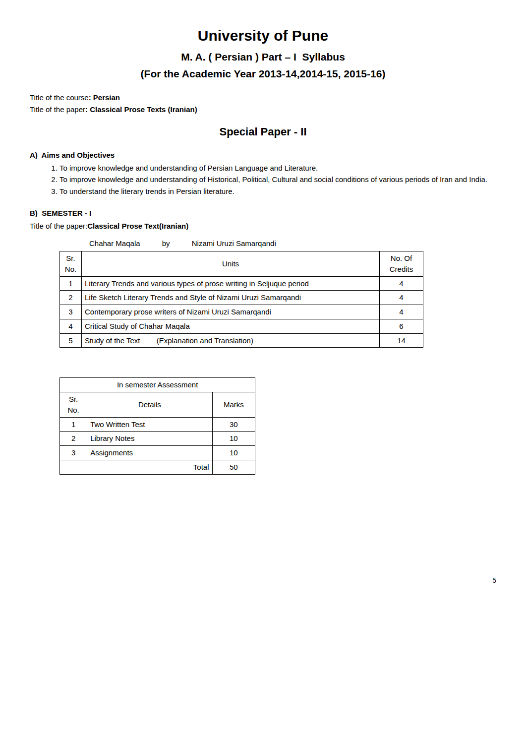University of Pune
M. A. ( Persian ) Part – I Syllabus
(For the Academic Year 2013-14,2014-15, 2015-16)
Title of the course: Persian
Title of the paper: Classical Prose Texts (Iranian)
Special Paper - II
A) Aims and Objectives
To improve knowledge and understanding of Persian Language and Literature.
To improve knowledge and understanding of Historical, Political, Cultural and social conditions of various periods of Iran and India.
To understand the literary trends in Persian literature.
B) SEMESTER - I
Title of the paper:Classical Prose Text(Iranian)
Chahar Maqala by Nizami Uruzi Samarqandi
| Sr. No. | Units | No. Of Credits |
| --- | --- | --- |
| 1 | Literary Trends and various types of prose writing in Seljuque period | 4 |
| 2 | Life Sketch Literary Trends and Style of Nizami Uruzi Samarqandi | 4 |
| 3 | Contemporary prose writers of Nizami Uruzi Samarqandi | 4 |
| 4 | Critical Study of Chahar Maqala | 6 |
| 5 | Study of the Text (Explanation and Translation) | 14 |
| In semester Assessment |
| --- |
| Sr. No. | Details | Marks |
| 1 | Two Written Test | 30 |
| 2 | Library Notes | 10 |
| 3 | Assignments | 10 |
| Total | 50 |
5